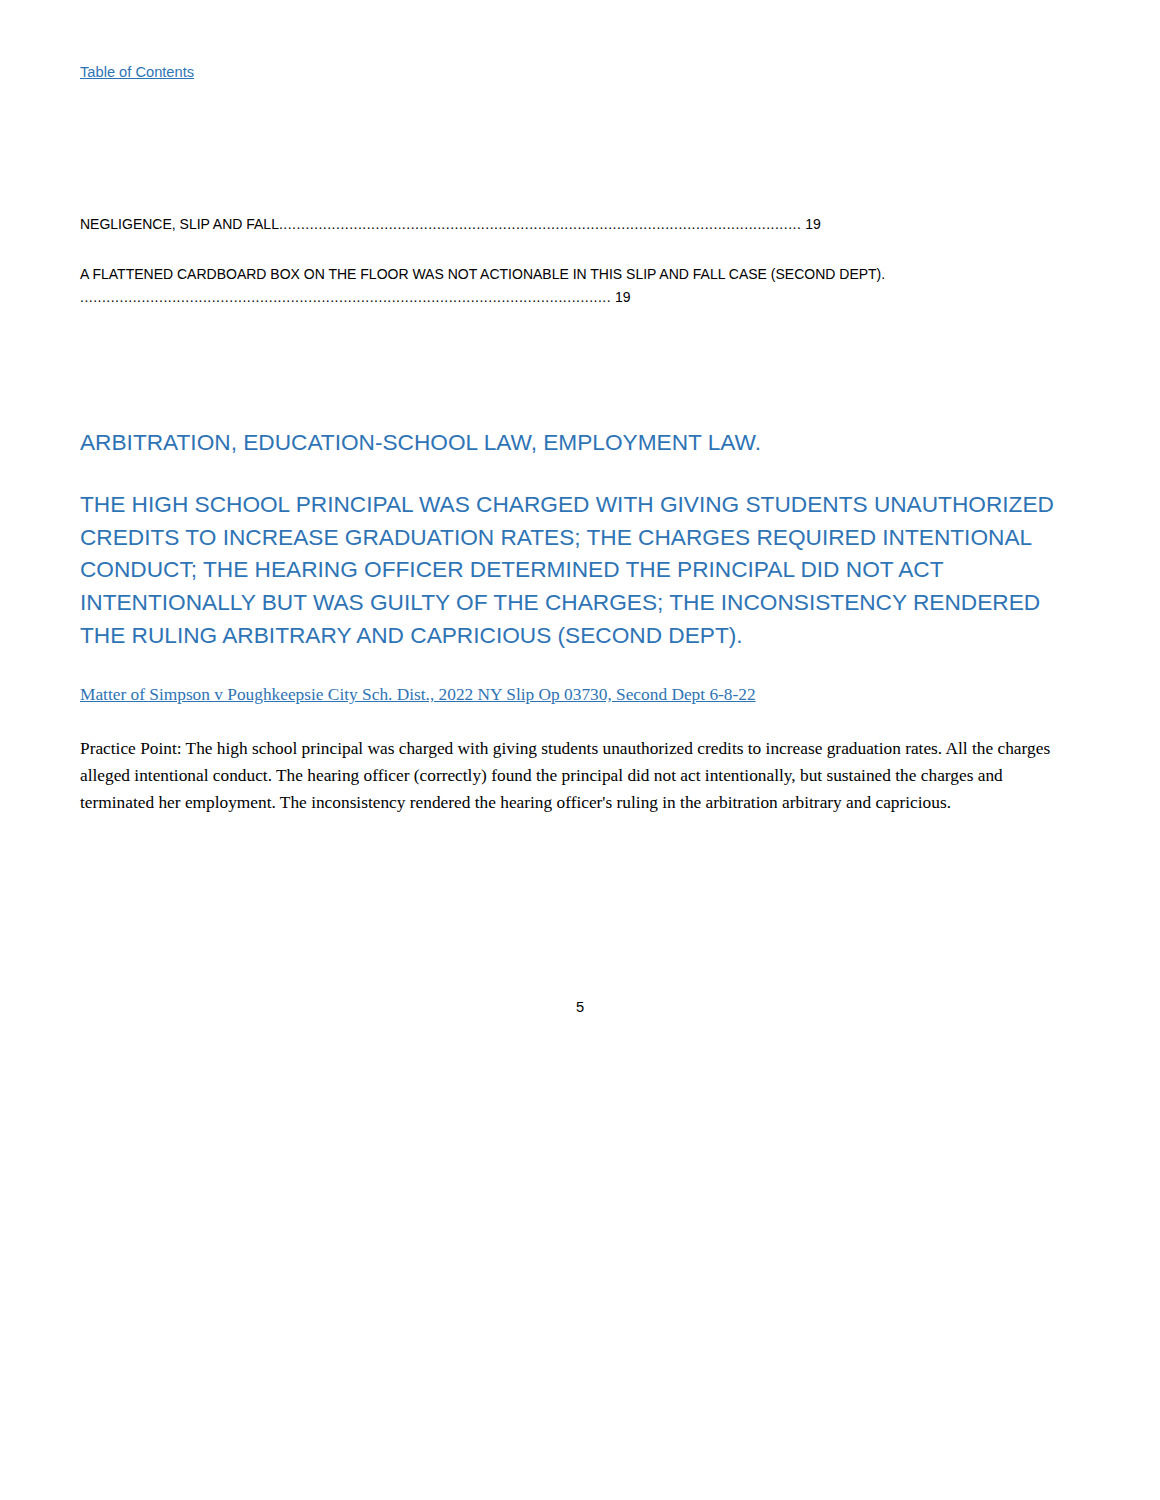Table of Contents
NEGLIGENCE, SLIP AND FALL....................................................................................................................... 19
A FLATTENED CARDBOARD BOX ON THE FLOOR WAS NOT ACTIONABLE IN THIS SLIP AND FALL CASE (SECOND DEPT). ......................................................................................................................... 19
ARBITRATION, EDUCATION-SCHOOL LAW, EMPLOYMENT LAW.
THE HIGH SCHOOL PRINCIPAL WAS CHARGED WITH GIVING STUDENTS UNAUTHORIZED CREDITS TO INCREASE GRADUATION RATES; THE CHARGES REQUIRED INTENTIONAL CONDUCT; THE HEARING OFFICER DETERMINED THE PRINCIPAL DID NOT ACT INTENTIONALLY BUT WAS GUILTY OF THE CHARGES; THE INCONSISTENCY RENDERED THE RULING ARBITRARY AND CAPRICIOUS (SECOND DEPT).
Matter of Simpson v Poughkeepsie City Sch. Dist., 2022 NY Slip Op 03730, Second Dept 6-8-22
Practice Point: The high school principal was charged with giving students unauthorized credits to increase graduation rates. All the charges alleged intentional conduct. The hearing officer (correctly) found the principal did not act intentionally, but sustained the charges and terminated her employment. The inconsistency rendered the hearing officer's ruling in the arbitration arbitrary and capricious.
5